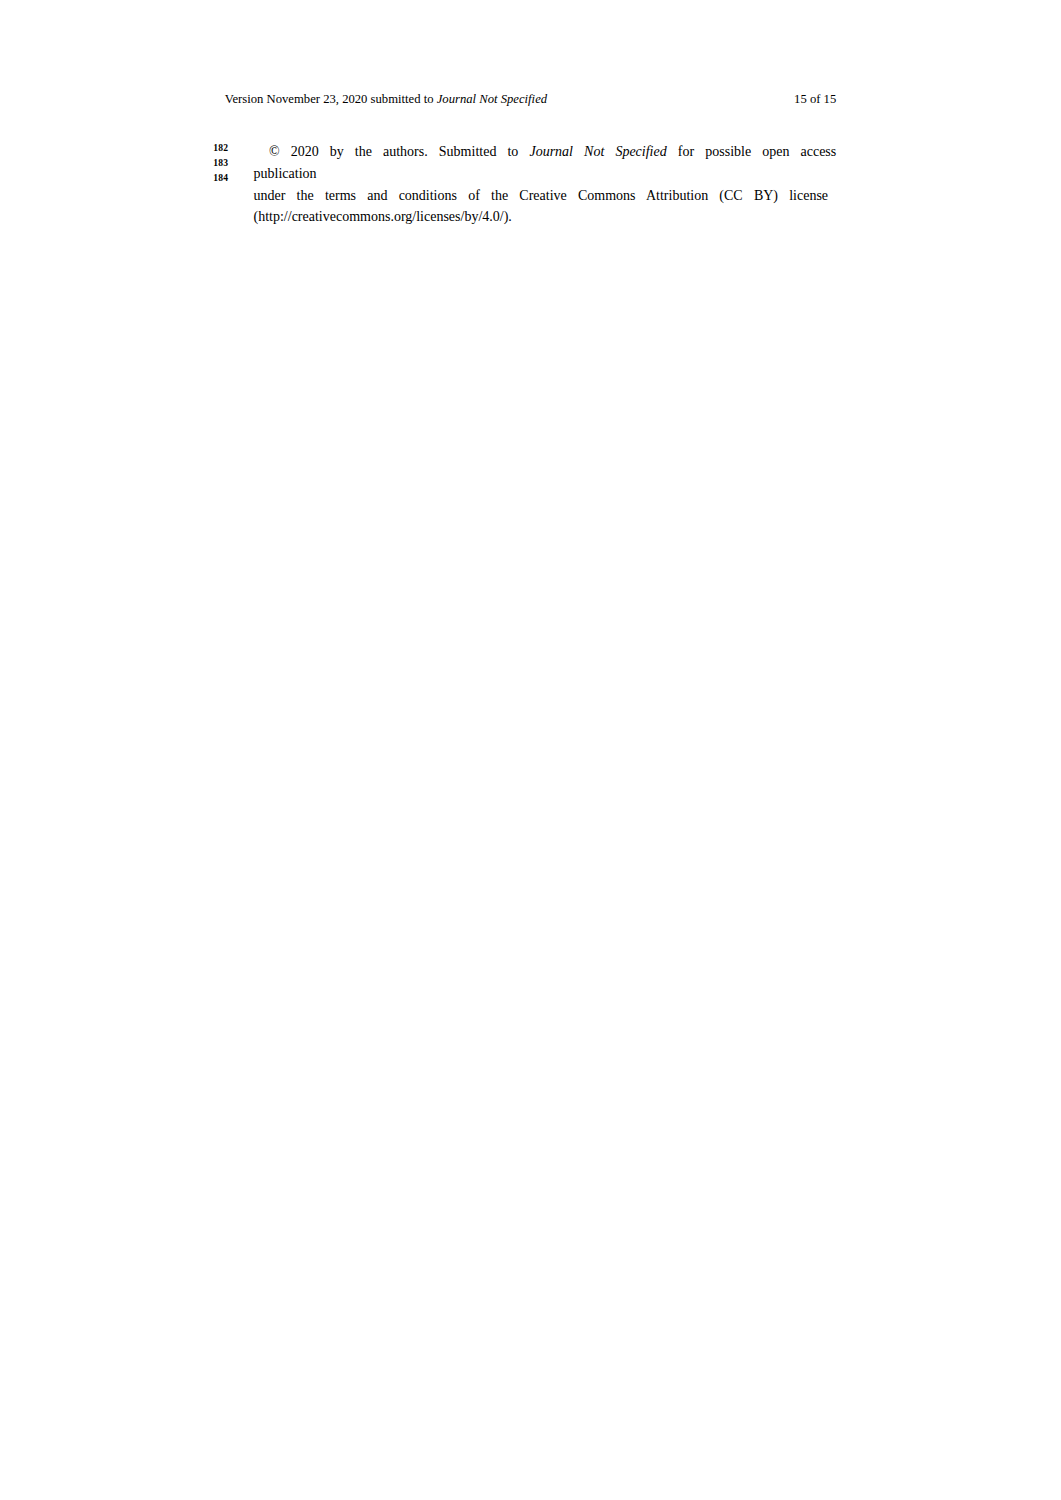Version November 23, 2020 submitted to Journal Not Specified
15 of 15
182 183 184
© 2020 by the authors. Submitted to Journal Not Specified for possible open access publication
under the terms and conditions of the Creative Commons Attribution (CC BY) license
(http://creativecommons.org/licenses/by/4.0/).